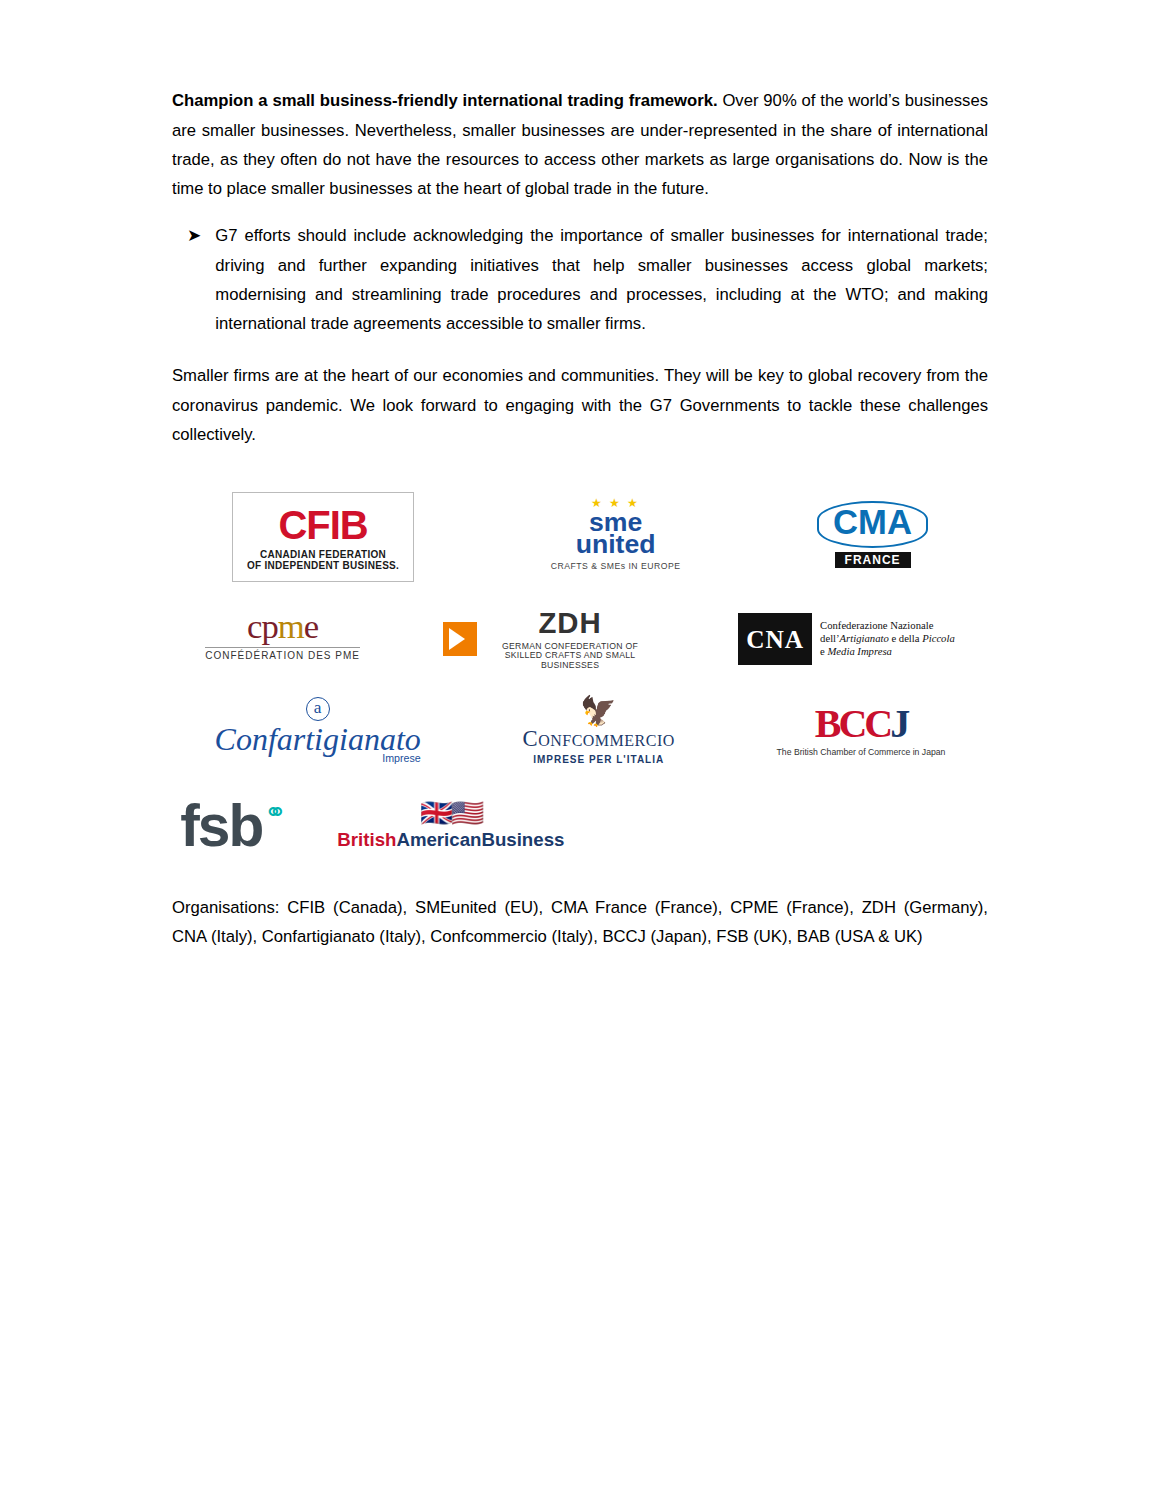Champion a small business-friendly international trading framework. Over 90% of the world’s businesses are smaller businesses. Nevertheless, smaller businesses are under-represented in the share of international trade, as they often do not have the resources to access other markets as large organisations do. Now is the time to place smaller businesses at the heart of global trade in the future.
➤
G7 efforts should include acknowledging the importance of smaller businesses for international trade; driving and further expanding initiatives that help smaller businesses access global markets; modernising and streamlining trade procedures and processes, including at the WTO; and making international trade agreements accessible to smaller firms.
Smaller firms are at the heart of our economies and communities. They will be key to global recovery from the coronavirus pandemic. We look forward to engaging with the G7 Governments to tackle these challenges collectively.
CFIB
CANADIAN FEDERATION
OF INDEPENDENT BUSINESS.
★ ★ ★
sme united
CRAFTS & SMEs IN EUROPE
CMA
FRANCE
cpme
CONFÉDÉRATION DES PME
ZDH GERMAN CONFEDERATION OF SKILLED CRAFTS AND SMALL BUSINESSES
CNA
Confederazione Nazionale
dell’Artigianato e della Piccola
e Media Impresa
a
Confartigianato Imprese
🦅
Confcommercio IMPRESE PER L'ITALIA
BCCJ The British Chamber of Commerce in Japan
fsb⚭
🇬🇧🇺🇸
British American Business
Organisations: CFIB (Canada), SMEunited (EU), CMA France (France), CPME (France), ZDH (Germany), CNA (Italy), Confartigianato (Italy), Confcommercio (Italy), BCCJ (Japan), FSB (UK), BAB (USA & UK)